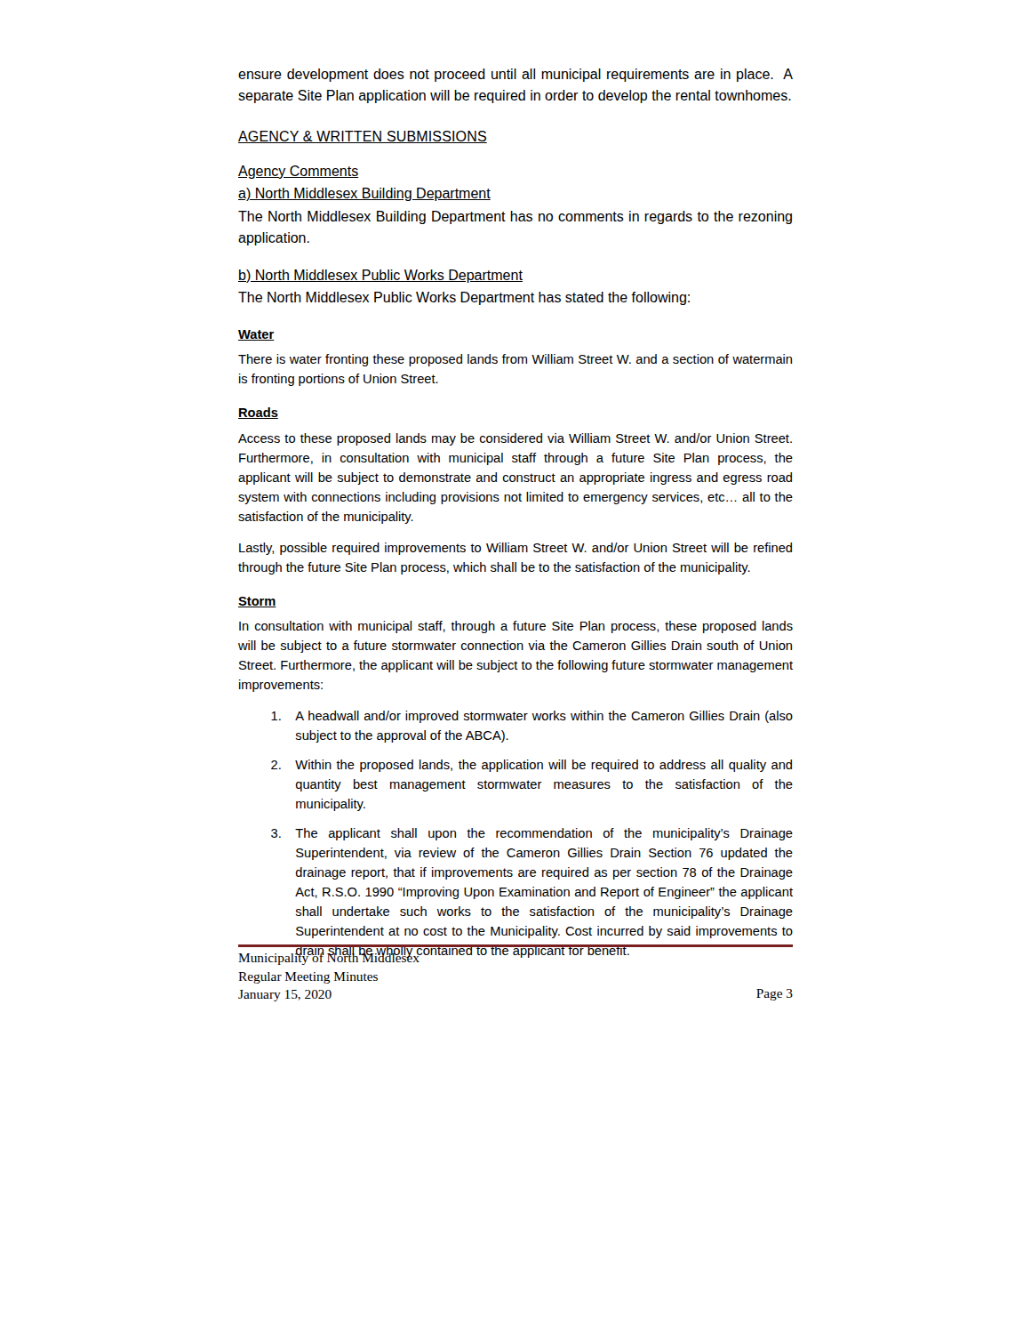ensure development does not proceed until all municipal requirements are in place. A separate Site Plan application will be required in order to develop the rental townhomes.
AGENCY & WRITTEN SUBMISSIONS
Agency Comments
a) North Middlesex Building Department
The North Middlesex Building Department has no comments in regards to the rezoning application.
b) North Middlesex Public Works Department
The North Middlesex Public Works Department has stated the following:
Water
There is water fronting these proposed lands from William Street W. and a section of watermain is fronting portions of Union Street.
Roads
Access to these proposed lands may be considered via William Street W. and/or Union Street. Furthermore, in consultation with municipal staff through a future Site Plan process, the applicant will be subject to demonstrate and construct an appropriate ingress and egress road system with connections including provisions not limited to emergency services, etc… all to the satisfaction of the municipality.
Lastly, possible required improvements to William Street W. and/or Union Street will be refined through the future Site Plan process, which shall be to the satisfaction of the municipality.
Storm
In consultation with municipal staff, through a future Site Plan process, these proposed lands will be subject to a future stormwater connection via the Cameron Gillies Drain south of Union Street. Furthermore, the applicant will be subject to the following future stormwater management improvements:
A headwall and/or improved stormwater works within the Cameron Gillies Drain (also subject to the approval of the ABCA).
Within the proposed lands, the application will be required to address all quality and quantity best management stormwater measures to the satisfaction of the municipality.
The applicant shall upon the recommendation of the municipality’s Drainage Superintendent, via review of the Cameron Gillies Drain Section 76 updated the drainage report, that if improvements are required as per section 78 of the Drainage Act, R.S.O. 1990 “Improving Upon Examination and Report of Engineer” the applicant shall undertake such works to the satisfaction of the municipality’s Drainage Superintendent at no cost to the Municipality. Cost incurred by said improvements to drain shall be wholly contained to the applicant for benefit.
Municipality of North Middlesex
Regular Meeting Minutes
January 15, 2020
Page 3